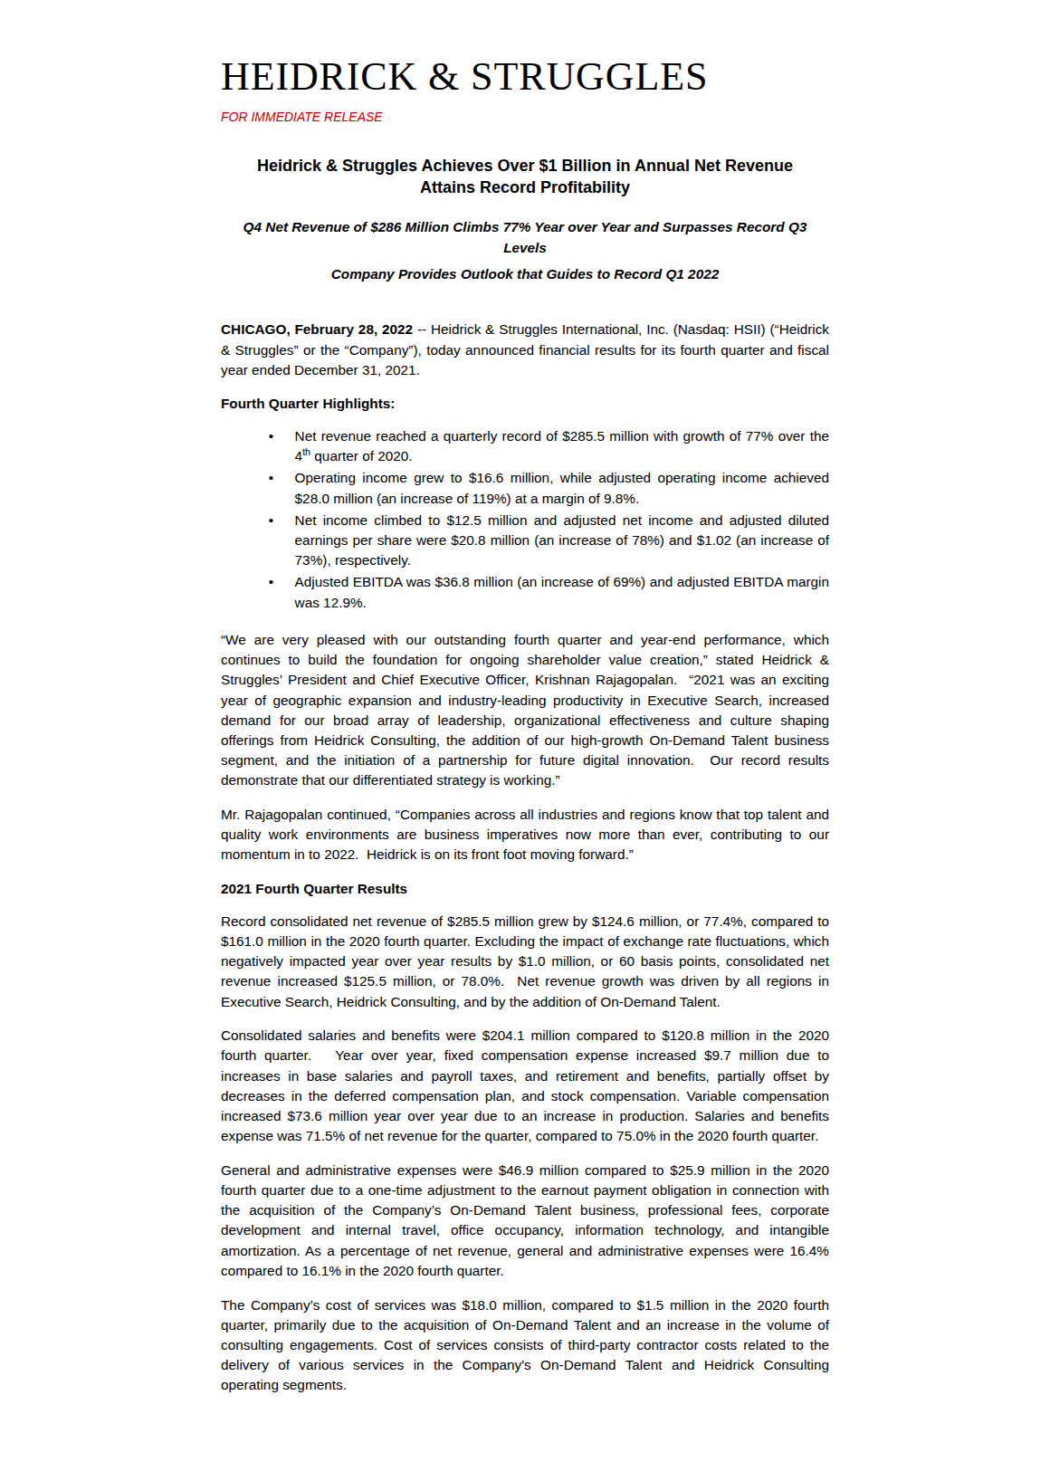HEIDRICK & STRUGGLES
FOR IMMEDIATE RELEASE
Heidrick & Struggles Achieves Over $1 Billion in Annual Net Revenue Attains Record Profitability
Q4 Net Revenue of $286 Million Climbs 77% Year over Year and Surpasses Record Q3 Levels Company Provides Outlook that Guides to Record Q1 2022
CHICAGO, February 28, 2022 -- Heidrick & Struggles International, Inc. (Nasdaq: HSII) (“Heidrick & Struggles” or the “Company”), today announced financial results for its fourth quarter and fiscal year ended December 31, 2021.
Fourth Quarter Highlights:
Net revenue reached a quarterly record of $285.5 million with growth of 77% over the 4th quarter of 2020.
Operating income grew to $16.6 million, while adjusted operating income achieved $28.0 million (an increase of 119%) at a margin of 9.8%.
Net income climbed to $12.5 million and adjusted net income and adjusted diluted earnings per share were $20.8 million (an increase of 78%) and $1.02 (an increase of 73%), respectively.
Adjusted EBITDA was $36.8 million (an increase of 69%) and adjusted EBITDA margin was 12.9%.
“We are very pleased with our outstanding fourth quarter and year-end performance, which continues to build the foundation for ongoing shareholder value creation,” stated Heidrick & Struggles’ President and Chief Executive Officer, Krishnan Rajagopalan. “2021 was an exciting year of geographic expansion and industry-leading productivity in Executive Search, increased demand for our broad array of leadership, organizational effectiveness and culture shaping offerings from Heidrick Consulting, the addition of our high-growth On-Demand Talent business segment, and the initiation of a partnership for future digital innovation. Our record results demonstrate that our differentiated strategy is working.”
Mr. Rajagopalan continued, “Companies across all industries and regions know that top talent and quality work environments are business imperatives now more than ever, contributing to our momentum in to 2022. Heidrick is on its front foot moving forward.”
2021 Fourth Quarter Results
Record consolidated net revenue of $285.5 million grew by $124.6 million, or 77.4%, compared to $161.0 million in the 2020 fourth quarter. Excluding the impact of exchange rate fluctuations, which negatively impacted year over year results by $1.0 million, or 60 basis points, consolidated net revenue increased $125.5 million, or 78.0%. Net revenue growth was driven by all regions in Executive Search, Heidrick Consulting, and by the addition of On-Demand Talent.
Consolidated salaries and benefits were $204.1 million compared to $120.8 million in the 2020 fourth quarter. Year over year, fixed compensation expense increased $9.7 million due to increases in base salaries and payroll taxes, and retirement and benefits, partially offset by decreases in the deferred compensation plan, and stock compensation. Variable compensation increased $73.6 million year over year due to an increase in production. Salaries and benefits expense was 71.5% of net revenue for the quarter, compared to 75.0% in the 2020 fourth quarter.
General and administrative expenses were $46.9 million compared to $25.9 million in the 2020 fourth quarter due to a one-time adjustment to the earnout payment obligation in connection with the acquisition of the Company’s On-Demand Talent business, professional fees, corporate development and internal travel, office occupancy, information technology, and intangible amortization. As a percentage of net revenue, general and administrative expenses were 16.4% compared to 16.1% in the 2020 fourth quarter.
The Company’s cost of services was $18.0 million, compared to $1.5 million in the 2020 fourth quarter, primarily due to the acquisition of On-Demand Talent and an increase in the volume of consulting engagements. Cost of services consists of third-party contractor costs related to the delivery of various services in the Company's On-Demand Talent and Heidrick Consulting operating segments.